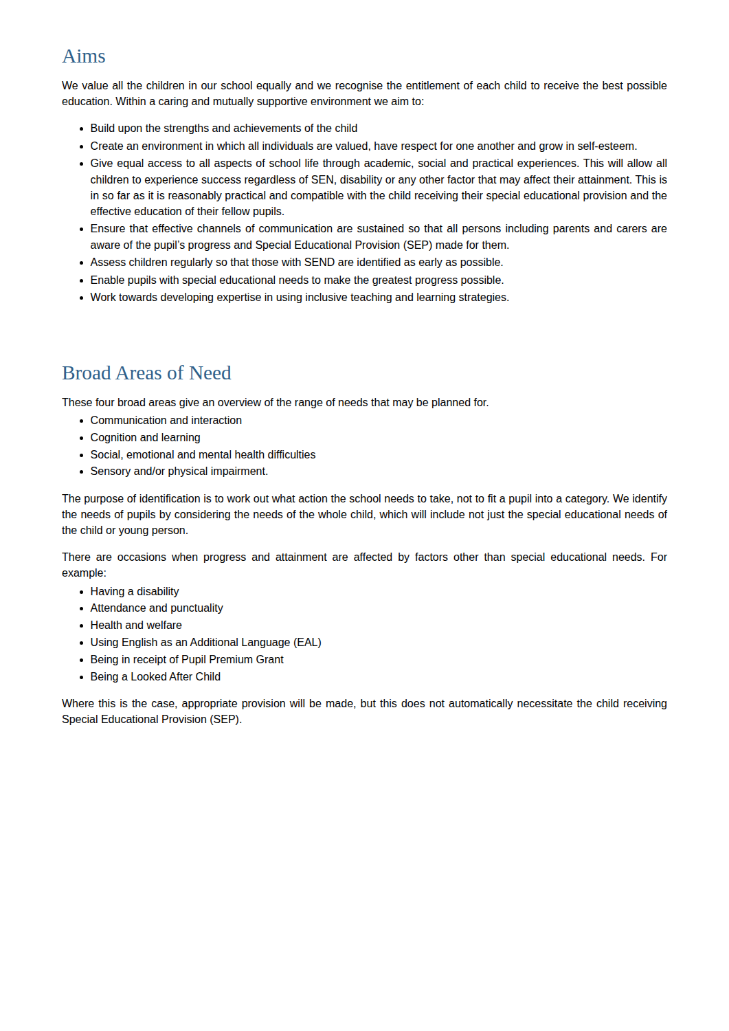Aims
We value all the children in our school equally and we recognise the entitlement of each child to receive the best possible education. Within a caring and mutually supportive environment we aim to:
Build upon the strengths and achievements of the child
Create an environment in which all individuals are valued, have respect for one another and grow in self-esteem.
Give equal access to all aspects of school life through academic, social and practical experiences. This will allow all children to experience success regardless of SEN, disability or any other factor that may affect their attainment. This is in so far as it is reasonably practical and compatible with the child receiving their special educational provision and the effective education of their fellow pupils.
Ensure that effective channels of communication are sustained so that all persons including parents and carers are aware of the pupil’s progress and Special Educational Provision (SEP) made for them.
Assess children regularly so that those with SEND are identified as early as possible.
Enable pupils with special educational needs to make the greatest progress possible.
Work towards developing expertise in using inclusive teaching and learning strategies.
Broad Areas of Need
These four broad areas give an overview of the range of needs that may be planned for.
Communication and interaction
Cognition and learning
Social, emotional and mental health difficulties
Sensory and/or physical impairment.
The purpose of identification is to work out what action the school needs to take, not to fit a pupil into a category. We identify the needs of pupils by considering the needs of the whole child, which will include not just the special educational needs of the child or young person.
There are occasions when progress and attainment are affected by factors other than special educational needs. For example:
Having a disability
Attendance and punctuality
Health and welfare
Using English as an Additional Language (EAL)
Being in receipt of Pupil Premium Grant
Being a Looked After Child
Where this is the case, appropriate provision will be made, but this does not automatically necessitate the child receiving Special Educational Provision (SEP).